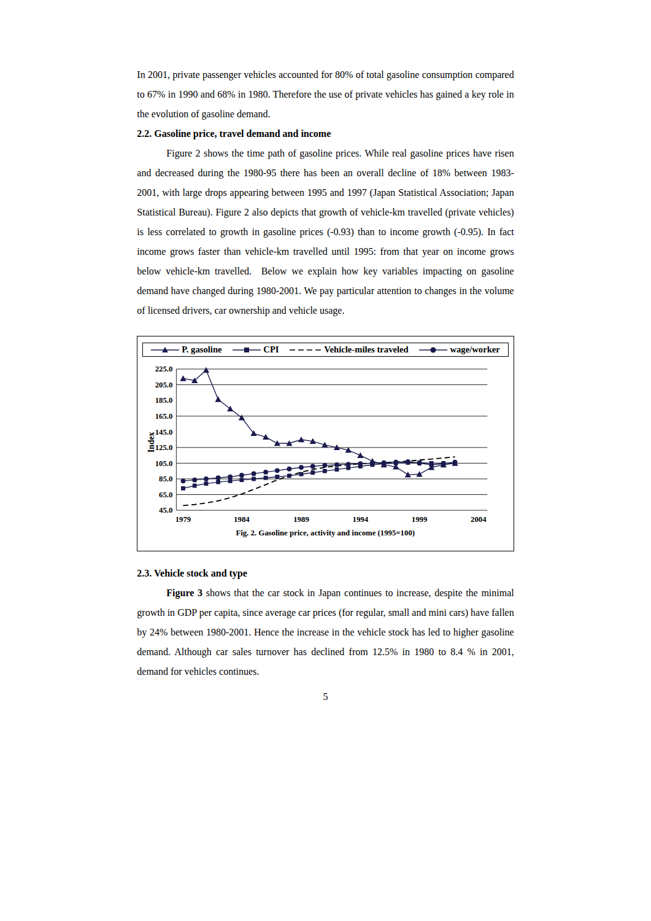In 2001, private passenger vehicles accounted for 80% of total gasoline consumption compared to 67% in 1990 and 68% in 1980. Therefore the use of private vehicles has gained a key role in the evolution of gasoline demand.
2.2. Gasoline price, travel demand and income
Figure 2 shows the time path of gasoline prices. While real gasoline prices have risen and decreased during the 1980-95 there has been an overall decline of 18% between 1983-2001, with large drops appearing between 1995 and 1997 (Japan Statistical Association; Japan Statistical Bureau). Figure 2 also depicts that growth of vehicle-km travelled (private vehicles) is less correlated to growth in gasoline prices (-0.93) than to income growth (-0.95). In fact income grows faster than vehicle-km travelled until 1995: from that year on income grows below vehicle-km travelled. Below we explain how key variables impacting on gasoline demand have changed during 1980-2001. We pay particular attention to changes in the volume of licensed drivers, car ownership and vehicle usage.
P. gasoline CPI Vehicle-miles traveled wage/worker
225.0 205.0 185.0 165.0 145.0 125.0 105.0 85.0 65.0 45.0 Index 1979 1984 1989 1994 1999 2004 Fig. 2. Gasoline price, activity and income (1995=100)
2.3. Vehicle stock and type
Figure 3 shows that the car stock in Japan continues to increase, despite the minimal growth in GDP per capita, since average car prices (for regular, small and mini cars) have fallen by 24% between 1980-2001. Hence the increase in the vehicle stock has led to higher gasoline demand. Although car sales turnover has declined from 12.5% in 1980 to 8.4 % in 2001, demand for vehicles continues.
5